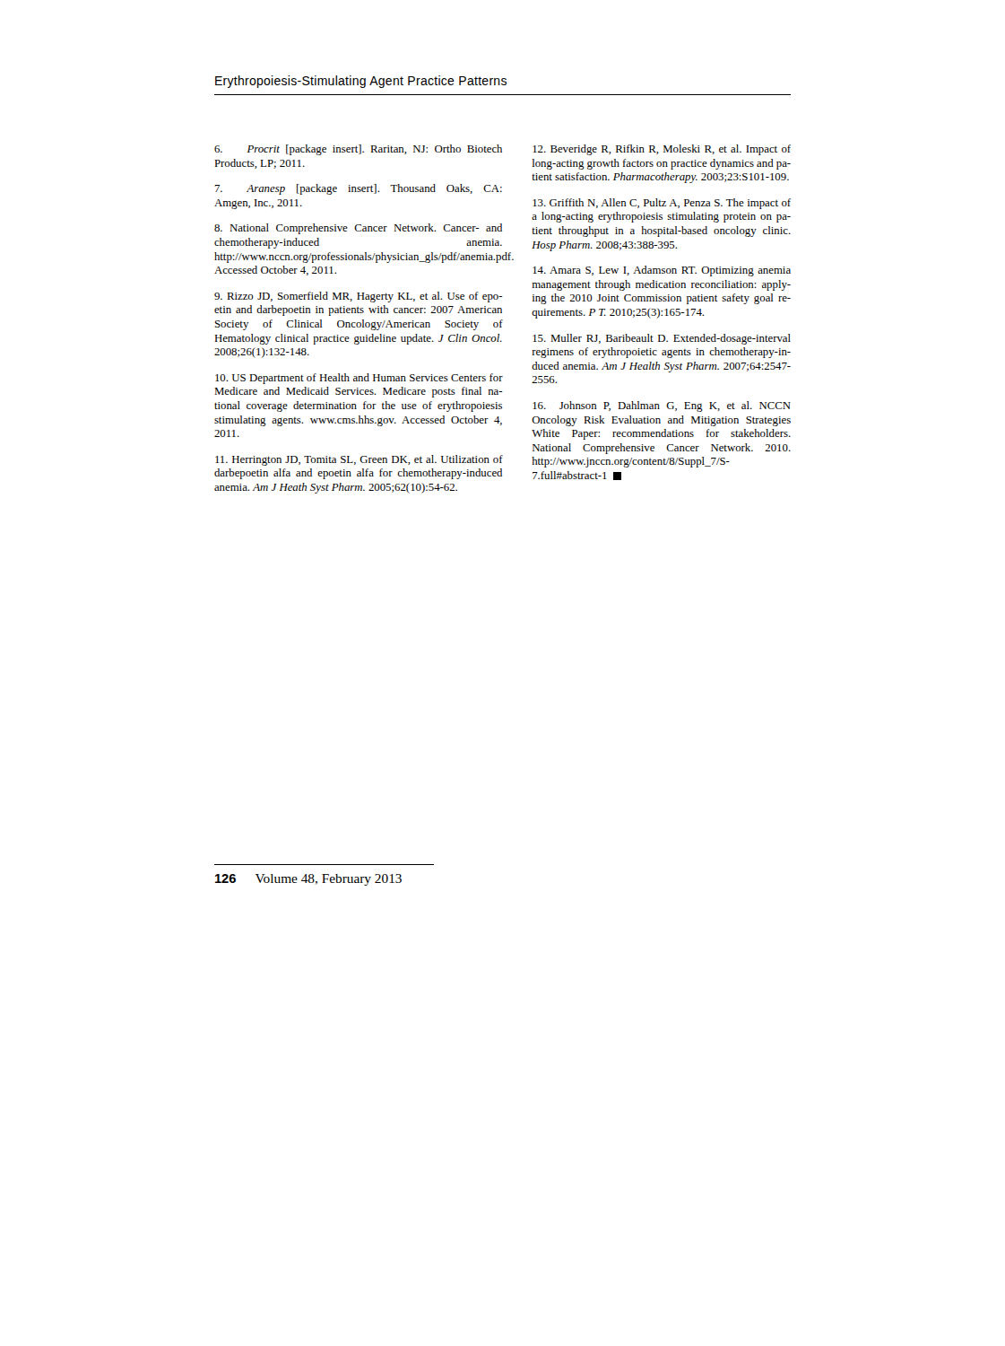Erythropoiesis-Stimulating Agent Practice Patterns
6. Procrit [package insert]. Raritan, NJ: Ortho Biotech Products, LP; 2011.
7. Aranesp [package insert]. Thousand Oaks, CA: Amgen, Inc., 2011.
8. National Comprehensive Cancer Network. Cancer- and chemotherapy-induced anemia. http://www.nccn.org/professionals/physician_gls/pdf/anemia.pdf. Accessed October 4, 2011.
9. Rizzo JD, Somerfield MR, Hagerty KL, et al. Use of epoetin and darbepoetin in patients with cancer: 2007 American Society of Clinical Oncology/American Society of Hematology clinical practice guideline update. J Clin Oncol. 2008;26(1):132-148.
10. US Department of Health and Human Services Centers for Medicare and Medicaid Services. Medicare posts final national coverage determination for the use of erythropoiesis stimulating agents. www.cms.hhs.gov. Accessed October 4, 2011.
11. Herrington JD, Tomita SL, Green DK, et al. Utilization of darbepoetin alfa and epoetin alfa for chemotherapy-induced anemia. Am J Heath Syst Pharm. 2005;62(10):54-62.
12. Beveridge R, Rifkin R, Moleski R, et al. Impact of long-acting growth factors on practice dynamics and patient satisfaction. Pharmacotherapy. 2003;23:S101-109.
13. Griffith N, Allen C, Pultz A, Penza S. The impact of a long-acting erythropoiesis stimulating protein on patient throughput in a hospital-based oncology clinic. Hosp Pharm. 2008;43:388-395.
14. Amara S, Lew I, Adamson RT. Optimizing anemia management through medication reconciliation: applying the 2010 Joint Commission patient safety goal requirements. P T. 2010;25(3):165-174.
15. Muller RJ, Baribeault D. Extended-dosage-interval regimens of erythropoietic agents in chemotherapy-induced anemia. Am J Health Syst Pharm. 2007;64:2547-2556.
16. Johnson P, Dahlman G, Eng K, et al. NCCN Oncology Risk Evaluation and Mitigation Strategies White Paper: recommendations for stakeholders. National Comprehensive Cancer Network. 2010. http://www.jnccn.org/content/8/Suppl_7/S-7.full#abstract-1
126 Volume 48, February 2013